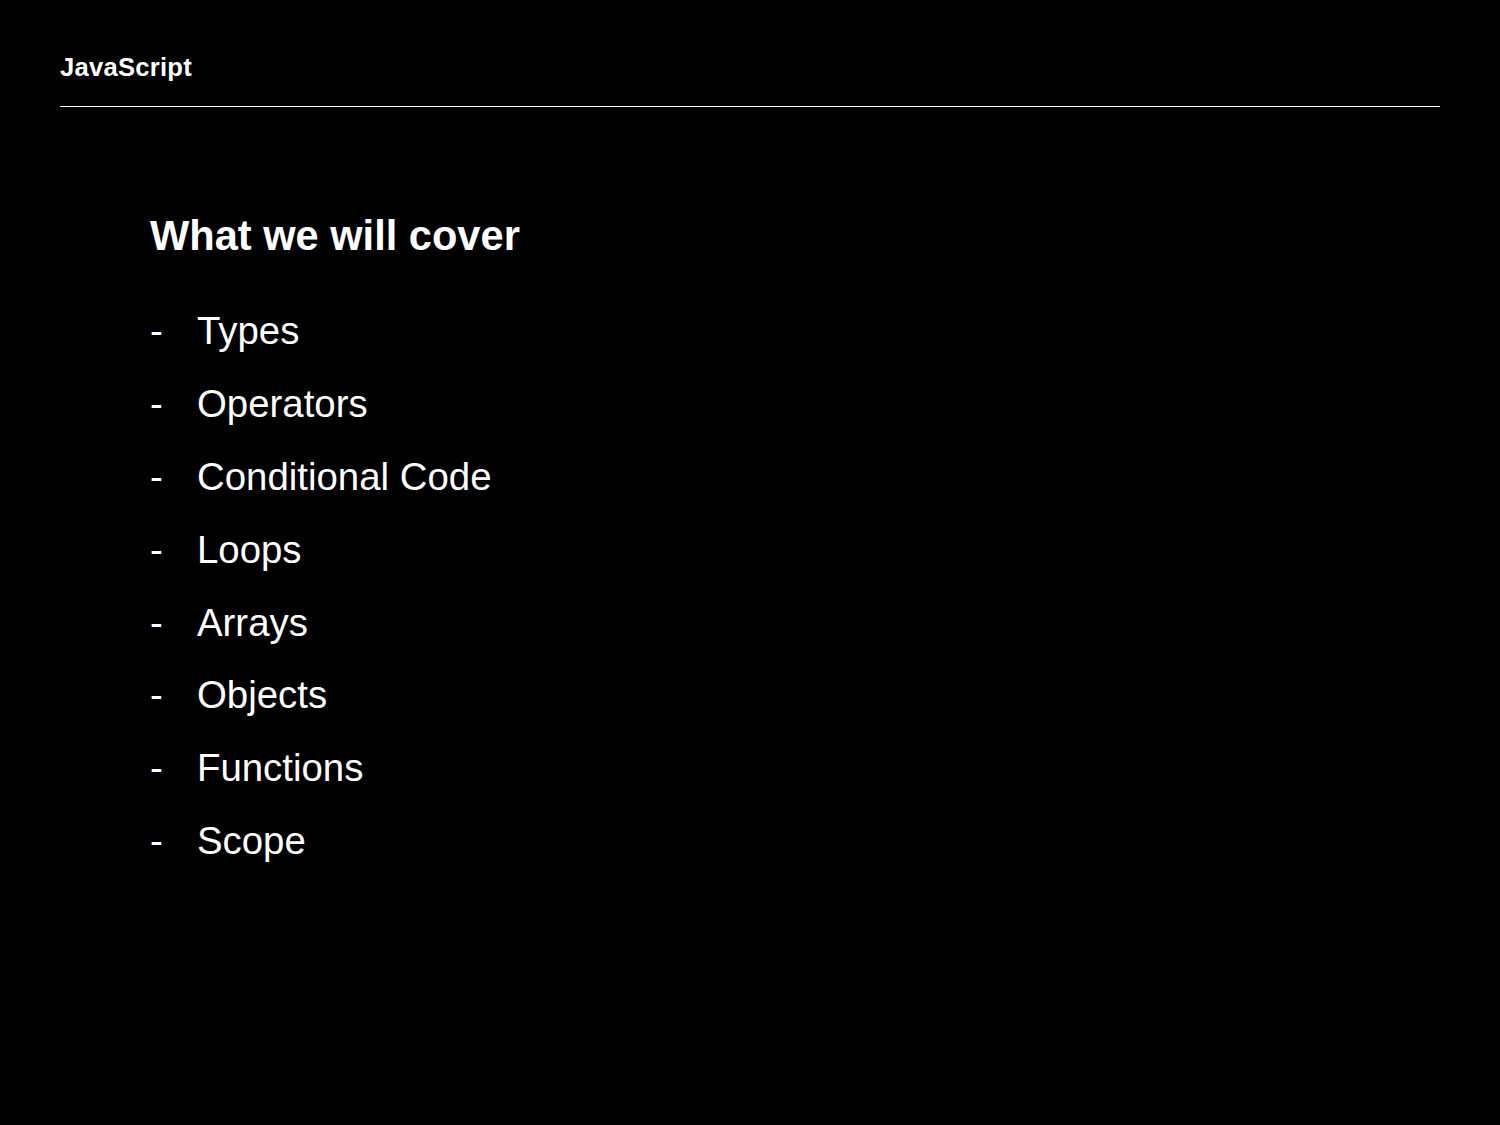JavaScript
What we will cover
Types
Operators
Conditional Code
Loops
Arrays
Objects
Functions
Scope